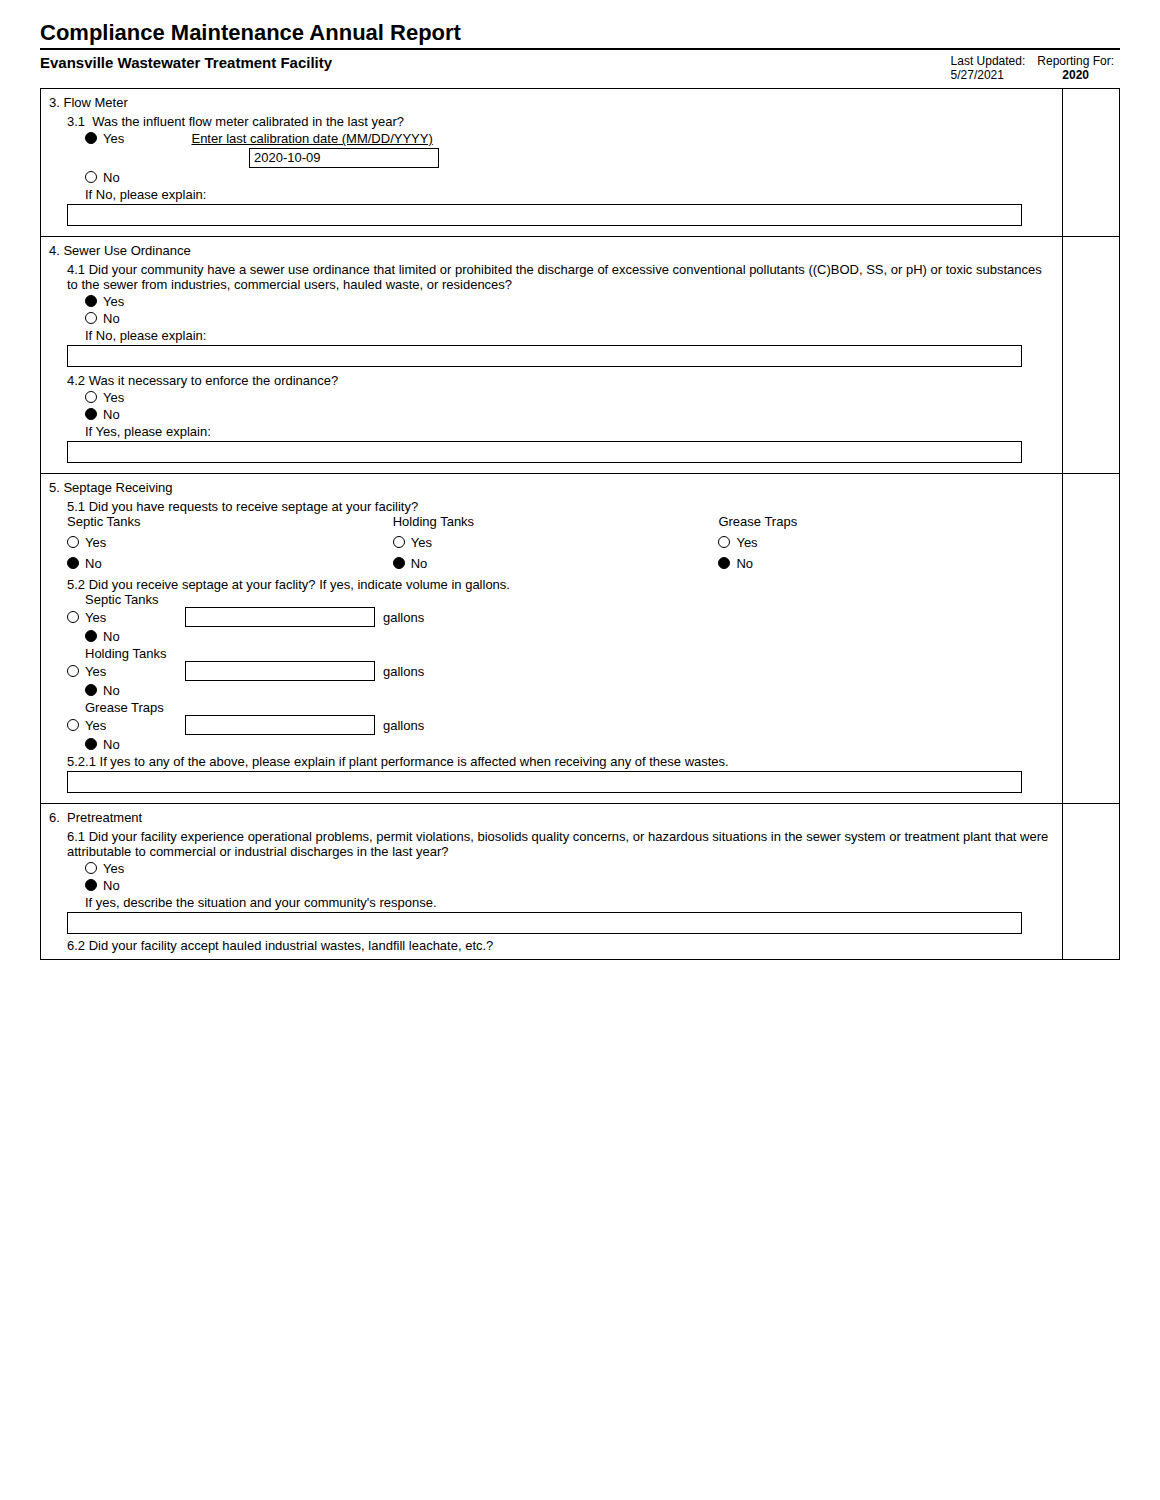Compliance Maintenance Annual Report
Evansville Wastewater Treatment Facility
| Last Updated: | Reporting For: |
| 5/27/2021 | 2020 |
| 3. Flow Meter 3.1 Was the influent flow meter calibrated in the last year? Yes Enter last calibration date (MM/DD/YYYY) 2020-10-09 No If No, please explain: | |
| 4. Sewer Use Ordinance 4.1 Did your community have a sewer use ordinance that limited or prohibited the discharge of excessive conventional pollutants ((C)BOD, SS, or pH) or toxic substances to the sewer from industries, commercial users, hauled waste, or residences? Yes No If No, please explain: 4.2 Was it necessary to enforce the ordinance? Yes No If Yes, please explain: | |
| 5. Septage Receiving 5.1 Did you have requests to receive septage at your facility? Septic Tanks Yes No Holding Tanks Yes No Grease Traps Yes No 5.2 Did you receive septage at your faclity? If yes, indicate volume in gallons. Septic Tanks Yes gallons No Holding Tanks Yes gallons No Grease Traps Yes gallons No 5.2.1 If yes to any of the above, please explain if plant performance is affected when receiving any of these wastes. | |
| 6. Pretreatment 6.1 Did your facility experience operational problems, permit violations, biosolids quality concerns, or hazardous situations in the sewer system or treatment plant that were attributable to commercial or industrial discharges in the last year? Yes No If yes, describe the situation and your community's response. 6.2 Did your facility accept hauled industrial wastes, landfill leachate, etc.? | |